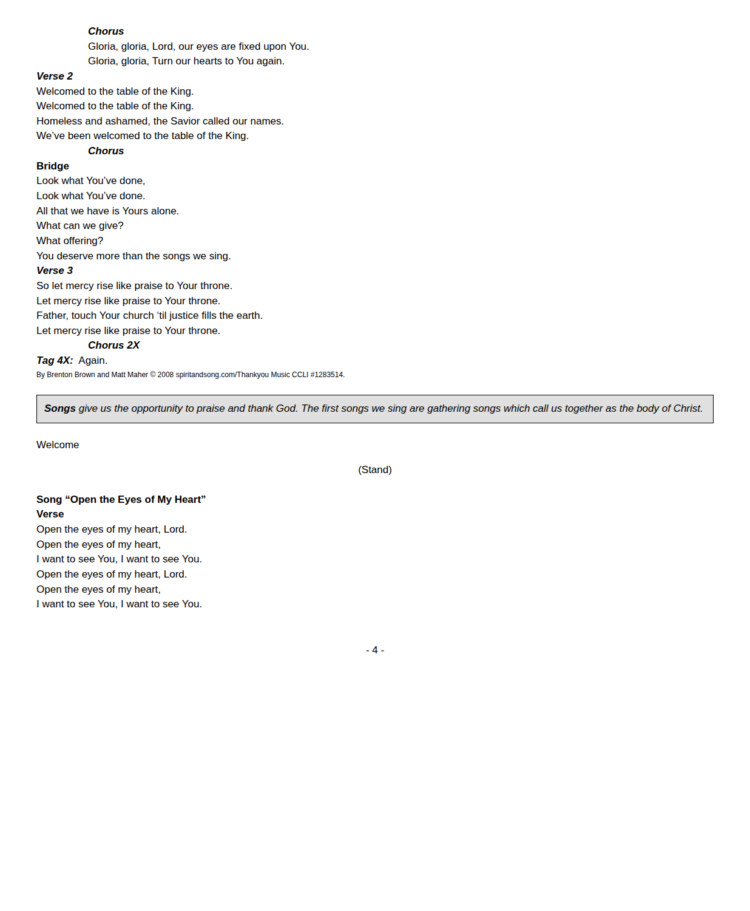Chorus
Gloria, gloria, Lord, our eyes are fixed upon You.
Gloria, gloria, Turn our hearts to You again.
Verse 2
Welcomed to the table of the King.
Welcomed to the table of the King.
Homeless and ashamed, the Savior called our names.
We’ve been welcomed to the table of the King.
Chorus
Bridge
Look what You’ve done,
Look what You’ve done.
All that we have is Yours alone.
What can we give?
What offering?
You deserve more than the songs we sing.
Verse 3
So let mercy rise like praise to Your throne.
Let mercy rise like praise to Your throne.
Father, touch Your church ‘til justice fills the earth.
Let mercy rise like praise to Your throne.
Chorus 2X
Tag 4X: Again.
By Brenton Brown and Matt Maher © 2008 spiritandsong.com/Thankyou Music CCLI #1283514.
Songs give us the opportunity to praise and thank God. The first songs we sing are gathering songs which call us together as the body of Christ.
Welcome
(Stand)
Song “Open the Eyes of My Heart”
Verse
Open the eyes of my heart, Lord.
Open the eyes of my heart,
I want to see You, I want to see You.
Open the eyes of my heart, Lord.
Open the eyes of my heart,
I want to see You, I want to see You.
- 4 -